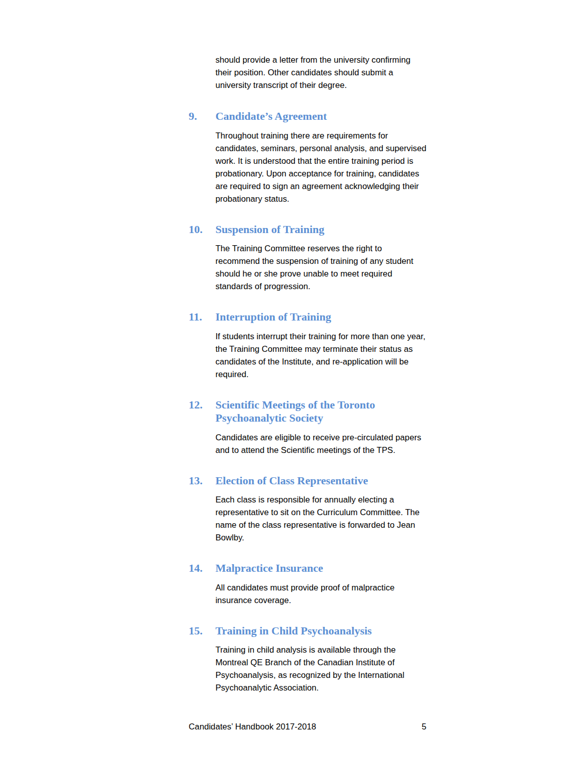should provide a letter from the university confirming their position. Other candidates should submit a university transcript of their degree.
9. Candidate’s Agreement
Throughout training there are requirements for candidates, seminars, personal analysis, and supervised work. It is understood that the entire training period is probationary. Upon acceptance for training, candidates are required to sign an agreement acknowledging their probationary status.
10. Suspension of Training
The Training Committee reserves the right to recommend the suspension of training of any student should he or she prove unable to meet required standards of progression.
11. Interruption of Training
If students interrupt their training for more than one year, the Training Committee may terminate their status as candidates of the Institute, and re-application will be required.
12. Scientific Meetings of the Toronto Psychoanalytic Society
Candidates are eligible to receive pre-circulated papers and to attend the Scientific meetings of the TPS.
13. Election of Class Representative
Each class is responsible for annually electing a representative to sit on the Curriculum Committee. The name of the class representative is forwarded to Jean Bowlby.
14. Malpractice Insurance
All candidates must provide proof of malpractice insurance coverage.
15. Training in Child Psychoanalysis
Training in child analysis is available through the Montreal QE Branch of the Canadian Institute of Psychoanalysis, as recognized by the International Psychoanalytic Association.
Candidates’ Handbook 2017-2018 5